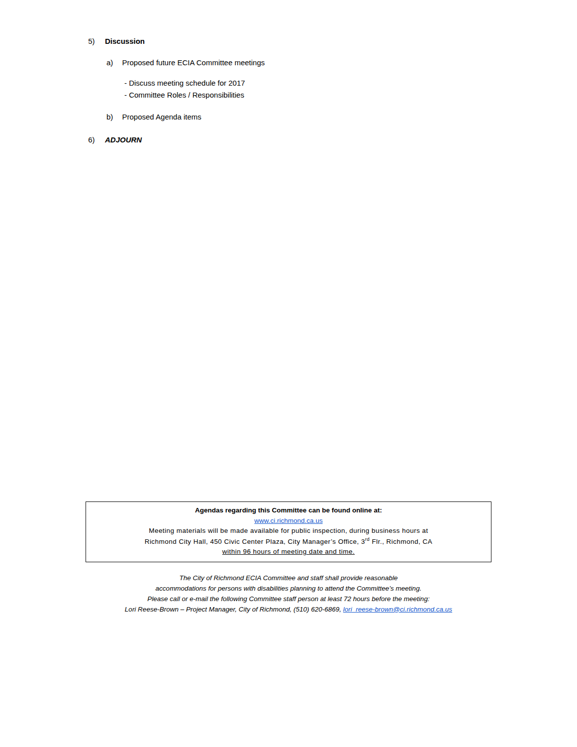5) Discussion
a) Proposed future ECIA Committee meetings
- Discuss meeting schedule for 2017
- Committee Roles / Responsibilities
b) Proposed Agenda items
6) ADJOURN
Agendas regarding this Committee can be found online at:
www.ci.richmond.ca.us
Meeting materials will be made available for public inspection, during business hours at
Richmond City Hall, 450 Civic Center Plaza, City Manager’s Office, 3rd Flr., Richmond, CA
within 96 hours of meeting date and time.
The City of Richmond ECIA Committee and staff shall provide reasonable
accommodations for persons with disabilities planning to attend the Committee’s meeting.
Please call or e-mail the following Committee staff person at least 72 hours before the meeting:
Lori Reese-Brown – Project Manager, City of Richmond, (510) 620-6869, lori_reese-brown@ci.richmond.ca.us